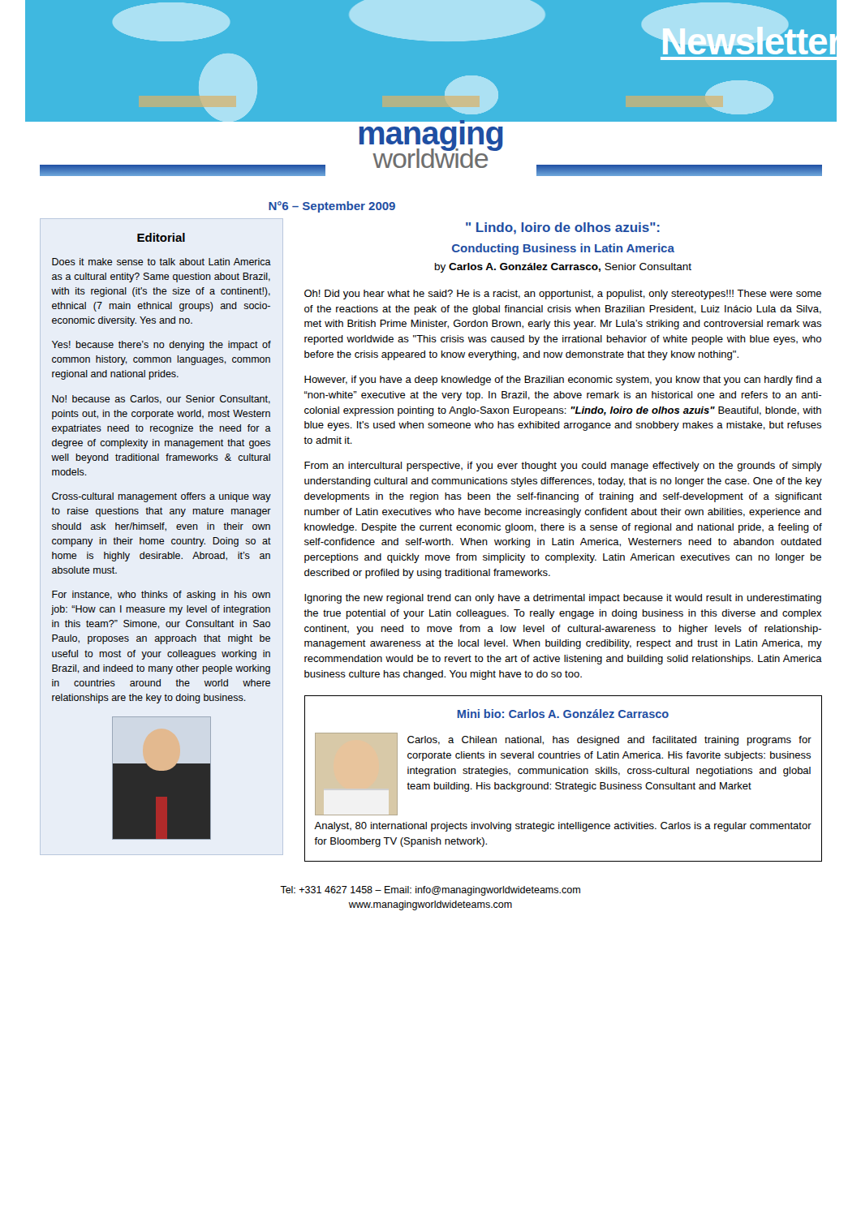Newsletter
managing
worldwide
N°6 – September 2009
Editorial
Does it make sense to talk about Latin America as a cultural entity? Same question about Brazil, with its regional (it's the size of a continent!), ethnical (7 main ethnical groups) and socio-economic diversity. Yes and no.
Yes! because there’s no denying the impact of common history, common languages, common regional and national prides.
No! because as Carlos, our Senior Consultant, points out, in the corporate world, most Western expatriates need to recognize the need for a degree of complexity in management that goes well beyond traditional frameworks & cultural models.
Cross-cultural management offers a unique way to raise questions that any mature manager should ask her/himself, even in their own company in their home country. Doing so at home is highly desirable. Abroad, it’s an absolute must.
For instance, who thinks of asking in his own job: “How can I measure my level of integration in this team?” Simone, our Consultant in Sao Paulo, proposes an approach that might be useful to most of your colleagues working in Brazil, and indeed to many other people working in countries around the world where relationships are the key to doing business.
" Lindo, loiro de olhos azuis":
Conducting Business in Latin America
by Carlos A. González Carrasco, Senior Consultant
Oh! Did you hear what he said? He is a racist, an opportunist, a populist, only stereotypes!!! These were some of the reactions at the peak of the global financial crisis when Brazilian President, Luiz Inácio Lula da Silva, met with British Prime Minister, Gordon Brown, early this year. Mr Lula’s striking and controversial remark was reported worldwide as "This crisis was caused by the irrational behavior of white people with blue eyes, who before the crisis appeared to know everything, and now demonstrate that they know nothing".
However, if you have a deep knowledge of the Brazilian economic system, you know that you can hardly find a “non-white” executive at the very top. In Brazil, the above remark is an historical one and refers to an anti-colonial expression pointing to Anglo-Saxon Europeans: "Lindo, loiro de olhos azuis" Beautiful, blonde, with blue eyes. It's used when someone who has exhibited arrogance and snobbery makes a mistake, but refuses to admit it.
From an intercultural perspective, if you ever thought you could manage effectively on the grounds of simply understanding cultural and communications styles differences, today, that is no longer the case. One of the key developments in the region has been the self-financing of training and self-development of a significant number of Latin executives who have become increasingly confident about their own abilities, experience and knowledge. Despite the current economic gloom, there is a sense of regional and national pride, a feeling of self-confidence and self-worth. When working in Latin America, Westerners need to abandon outdated perceptions and quickly move from simplicity to complexity. Latin American executives can no longer be described or profiled by using traditional frameworks.
Ignoring the new regional trend can only have a detrimental impact because it would result in underestimating the true potential of your Latin colleagues. To really engage in doing business in this diverse and complex continent, you need to move from a low level of cultural-awareness to higher levels of relationship-management awareness at the local level. When building credibility, respect and trust in Latin America, my recommendation would be to revert to the art of active listening and building solid relationships. Latin America business culture has changed. You might have to do so too.
Mini bio: Carlos A. González Carrasco
Carlos, a Chilean national, has designed and facilitated training programs for corporate clients in several countries of Latin America. His favorite subjects: business integration strategies, communication skills, cross-cultural negotiations and global team building. His background: Strategic Business Consultant and Market
Analyst, 80 international projects involving strategic intelligence activities. Carlos is a regular commentator for Bloomberg TV (Spanish network).
Tel: +331 4627 1458 – Email: info@managingworldwideteams.com
www.managingworldwideteams.com